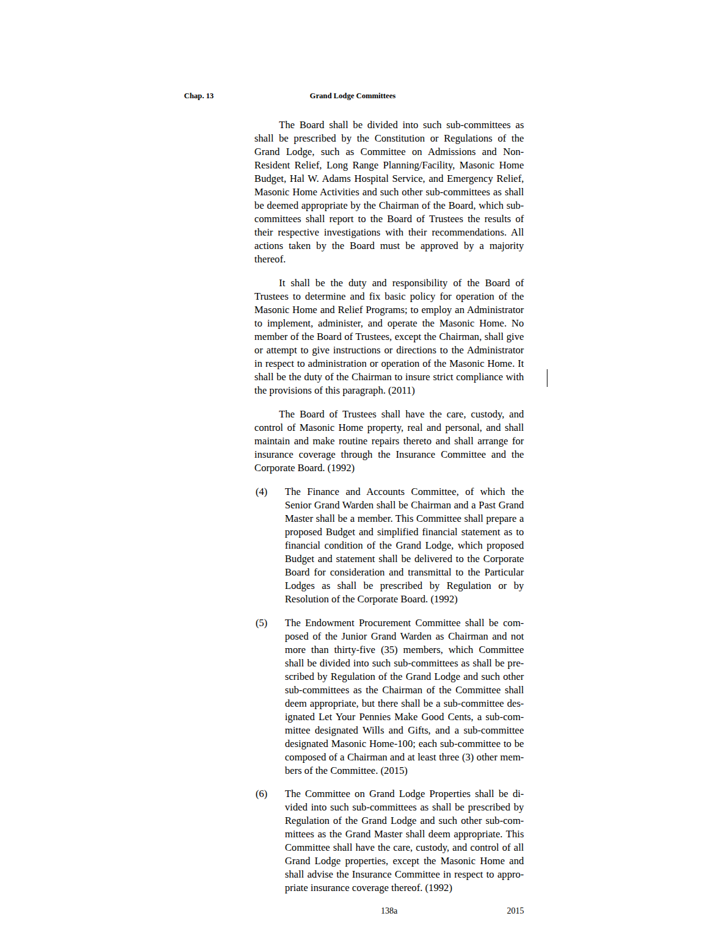Chap. 13 Grand Lodge Committees
The Board shall be divided into such sub-committees as shall be prescribed by the Constitution or Regulations of the Grand Lodge, such as Committee on Admissions and Non-Resident Relief, Long Range Planning/Facility, Masonic Home Budget, Hal W. Adams Hospital Service, and Emergency Relief, Masonic Home Activities and such other sub-committees as shall be deemed appropriate by the Chairman of the Board, which sub-committees shall report to the Board of Trustees the results of their respective investigations with their recommendations. All actions taken by the Board must be approved by a majority thereof.
It shall be the duty and responsibility of the Board of Trustees to determine and fix basic policy for operation of the Masonic Home and Relief Programs; to employ an Administrator to implement, administer, and operate the Masonic Home. No member of the Board of Trustees, except the Chairman, shall give or attempt to give instructions or directions to the Administrator in respect to administration or operation of the Masonic Home. It shall be the duty of the Chairman to insure strict compliance with the provisions of this paragraph. (2011)
The Board of Trustees shall have the care, custody, and control of Masonic Home property, real and personal, and shall maintain and make routine repairs thereto and shall arrange for insurance coverage through the Insurance Committee and the Corporate Board. (1992)
(4)
The Finance and Accounts Committee, of which the Senior Grand Warden shall be Chairman and a Past Grand Master shall be a member. This Committee shall prepare a proposed Budget and simplified financial statement as to financial condition of the Grand Lodge, which proposed Budget and statement shall be delivered to the Corporate Board for consideration and transmittal to the Particular Lodges as shall be prescribed by Regulation or by Resolution of the Corporate Board. (1992)
(5)
The Endowment Procurement Committee shall be composed of the Junior Grand Warden as Chairman and not more than thirty-five (35) members, which Committee shall be divided into such sub-committees as shall be prescribed by Regulation of the Grand Lodge and such other sub-committees as the Chairman of the Committee shall deem appropriate, but there shall be a sub-committee designated Let Your Pennies Make Good Cents, a sub-committee designated Wills and Gifts, and a sub-committee designated Masonic Home-100; each sub-committee to be composed of a Chairman and at least three (3) other members of the Committee. (2015)
(6)
The Committee on Grand Lodge Properties shall be divided into such sub-committees as shall be prescribed by Regulation of the Grand Lodge and such other sub-committees as the Grand Master shall deem appropriate. This Committee shall have the care, custody, and control of all Grand Lodge properties, except the Masonic Home and shall advise the Insurance Committee in respect to appropriate insurance coverage thereof. (1992)
138a
2015